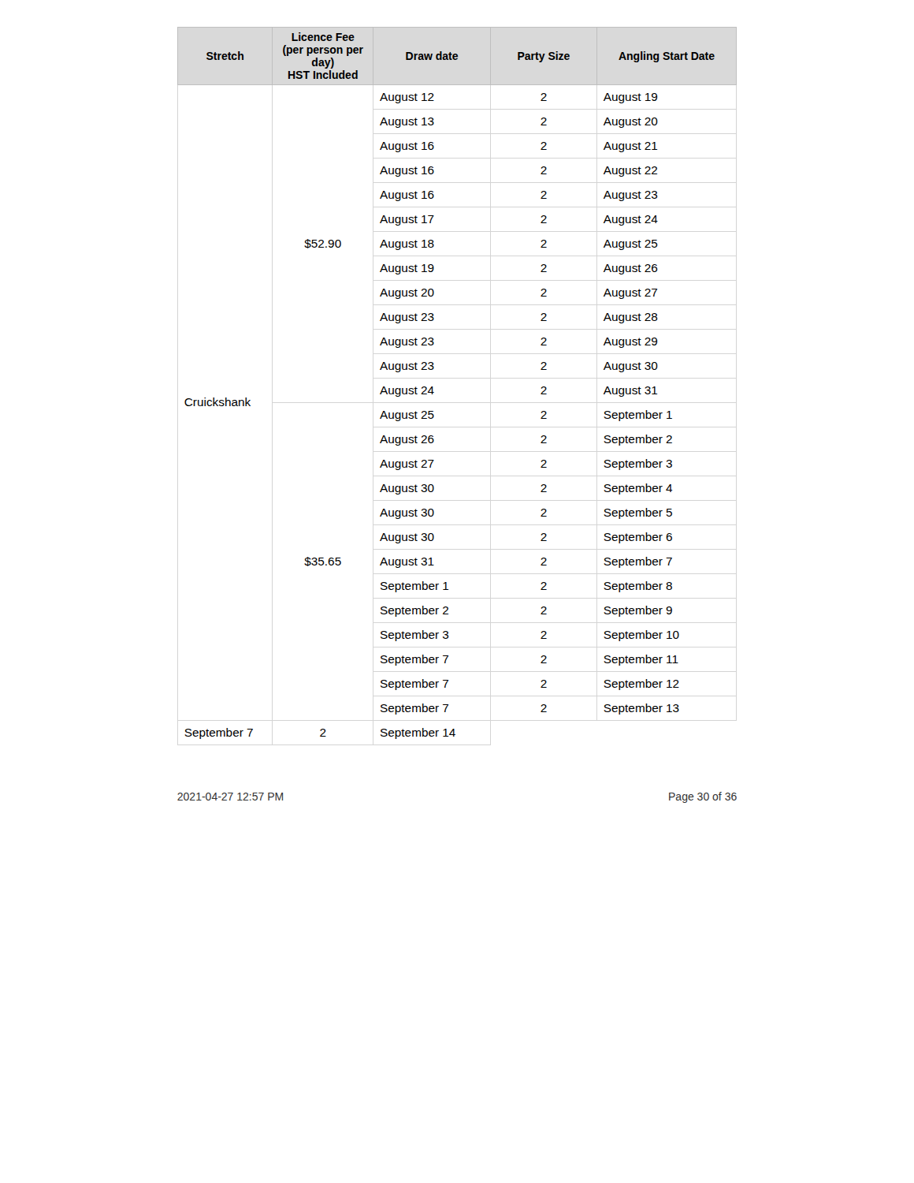| Stretch | Licence Fee (per person per day) HST Included | Draw date | Party Size | Angling Start Date |
| --- | --- | --- | --- | --- |
| Cruickshank | $52.90 | August 12 | 2 | August 19 |
| August 13 | 2 | August 20 |
| August 16 | 2 | August 21 |
| August 16 | 2 | August 22 |
| August 16 | 2 | August 23 |
| August 17 | 2 | August 24 |
| August 18 | 2 | August 25 |
| August 19 | 2 | August 26 |
| August 20 | 2 | August 27 |
| August 23 | 2 | August 28 |
| August 23 | 2 | August 29 |
| August 23 | 2 | August 30 |
| August 24 | 2 | August 31 |
| $35.65 | August 25 | 2 | September 1 |
| August 26 | 2 | September 2 |
| August 27 | 2 | September 3 |
| August 30 | 2 | September 4 |
| August 30 | 2 | September 5 |
| August 30 | 2 | September 6 |
| August 31 | 2 | September 7 |
| September 1 | 2 | September 8 |
| September 2 | 2 | September 9 |
| September 3 | 2 | September 10 |
| September 7 | 2 | September 11 |
| September 7 | 2 | September 12 |
| September 7 | 2 | September 13 |
| September 7 | 2 | September 14 |
2021-04-27 12:57 PM Page 30 of 36